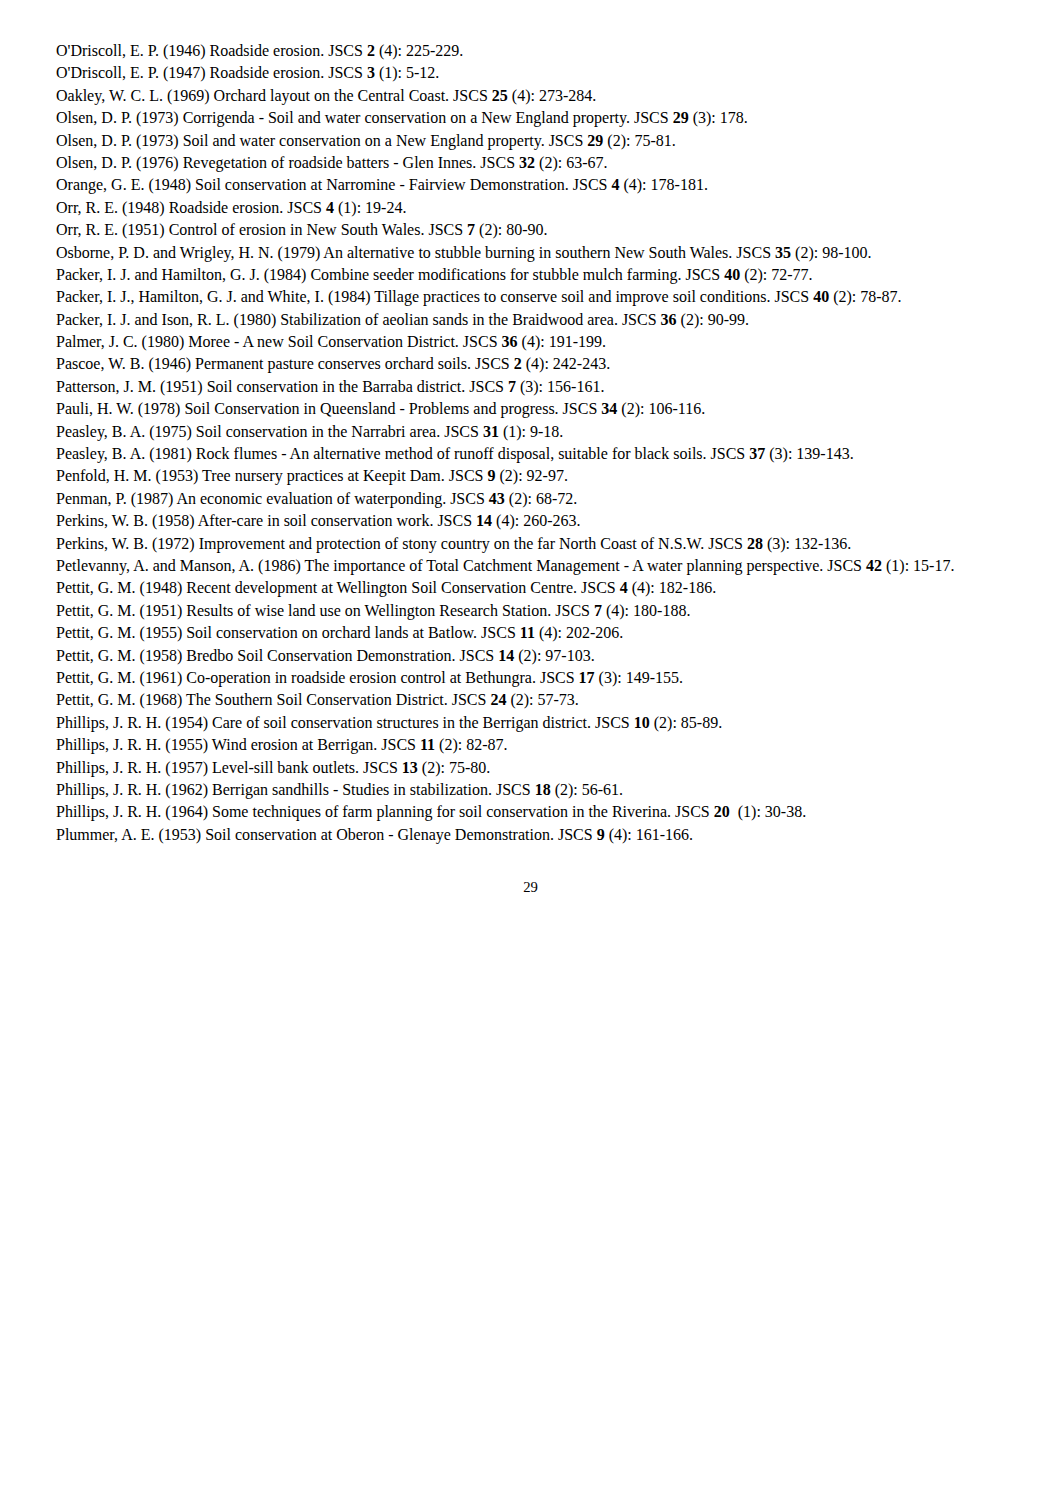O'Driscoll, E. P. (1946) Roadside erosion. JSCS 2 (4): 225-229.
O'Driscoll, E. P. (1947) Roadside erosion. JSCS 3 (1): 5-12.
Oakley, W. C. L. (1969) Orchard layout on the Central Coast. JSCS 25 (4): 273-284.
Olsen, D. P. (1973) Corrigenda - Soil and water conservation on a New England property. JSCS 29 (3): 178.
Olsen, D. P. (1973) Soil and water conservation on a New England property. JSCS 29 (2): 75-81.
Olsen, D. P. (1976) Revegetation of roadside batters - Glen Innes. JSCS 32 (2): 63-67.
Orange, G. E. (1948) Soil conservation at Narromine - Fairview Demonstration. JSCS 4 (4): 178-181.
Orr, R. E. (1948) Roadside erosion. JSCS 4 (1): 19-24.
Orr, R. E. (1951) Control of erosion in New South Wales. JSCS 7 (2): 80-90.
Osborne, P. D. and Wrigley, H. N. (1979) An alternative to stubble burning in southern New South Wales. JSCS 35 (2): 98-100.
Packer, I. J. and Hamilton, G. J. (1984) Combine seeder modifications for stubble mulch farming. JSCS 40 (2): 72-77.
Packer, I. J., Hamilton, G. J. and White, I. (1984) Tillage practices to conserve soil and improve soil conditions. JSCS 40 (2): 78-87.
Packer, I. J. and Ison, R. L. (1980) Stabilization of aeolian sands in the Braidwood area. JSCS 36 (2): 90-99.
Palmer, J. C. (1980) Moree - A new Soil Conservation District. JSCS 36 (4): 191-199.
Pascoe, W. B. (1946) Permanent pasture conserves orchard soils. JSCS 2 (4): 242-243.
Patterson, J. M. (1951) Soil conservation in the Barraba district. JSCS 7 (3): 156-161.
Pauli, H. W. (1978) Soil Conservation in Queensland - Problems and progress. JSCS 34 (2): 106-116.
Peasley, B. A. (1975) Soil conservation in the Narrabri area. JSCS 31 (1): 9-18.
Peasley, B. A. (1981) Rock flumes - An alternative method of runoff disposal, suitable for black soils. JSCS 37 (3): 139-143.
Penfold, H. M. (1953) Tree nursery practices at Keepit Dam. JSCS 9 (2): 92-97.
Penman, P. (1987) An economic evaluation of waterponding. JSCS 43 (2): 68-72.
Perkins, W. B. (1958) After-care in soil conservation work. JSCS 14 (4): 260-263.
Perkins, W. B. (1972) Improvement and protection of stony country on the far North Coast of N.S.W. JSCS 28 (3): 132-136.
Petlevanny, A. and Manson, A. (1986) The importance of Total Catchment Management - A water planning perspective. JSCS 42 (1): 15-17.
Pettit, G. M. (1948) Recent development at Wellington Soil Conservation Centre. JSCS 4 (4): 182-186.
Pettit, G. M. (1951) Results of wise land use on Wellington Research Station. JSCS 7 (4): 180-188.
Pettit, G. M. (1955) Soil conservation on orchard lands at Batlow. JSCS 11 (4): 202-206.
Pettit, G. M. (1958) Bredbo Soil Conservation Demonstration. JSCS 14 (2): 97-103.
Pettit, G. M. (1961) Co-operation in roadside erosion control at Bethungra. JSCS 17 (3): 149-155.
Pettit, G. M. (1968) The Southern Soil Conservation District. JSCS 24 (2): 57-73.
Phillips, J. R. H. (1954) Care of soil conservation structures in the Berrigan district. JSCS 10 (2): 85-89.
Phillips, J. R. H. (1955) Wind erosion at Berrigan. JSCS 11 (2): 82-87.
Phillips, J. R. H. (1957) Level-sill bank outlets. JSCS 13 (2): 75-80.
Phillips, J. R. H. (1962) Berrigan sandhills - Studies in stabilization. JSCS 18 (2): 56-61.
Phillips, J. R. H. (1964) Some techniques of farm planning for soil conservation in the Riverina. JSCS 20 (1): 30-38.
Plummer, A. E. (1953) Soil conservation at Oberon - Glenaye Demonstration. JSCS 9 (4): 161-166.
29